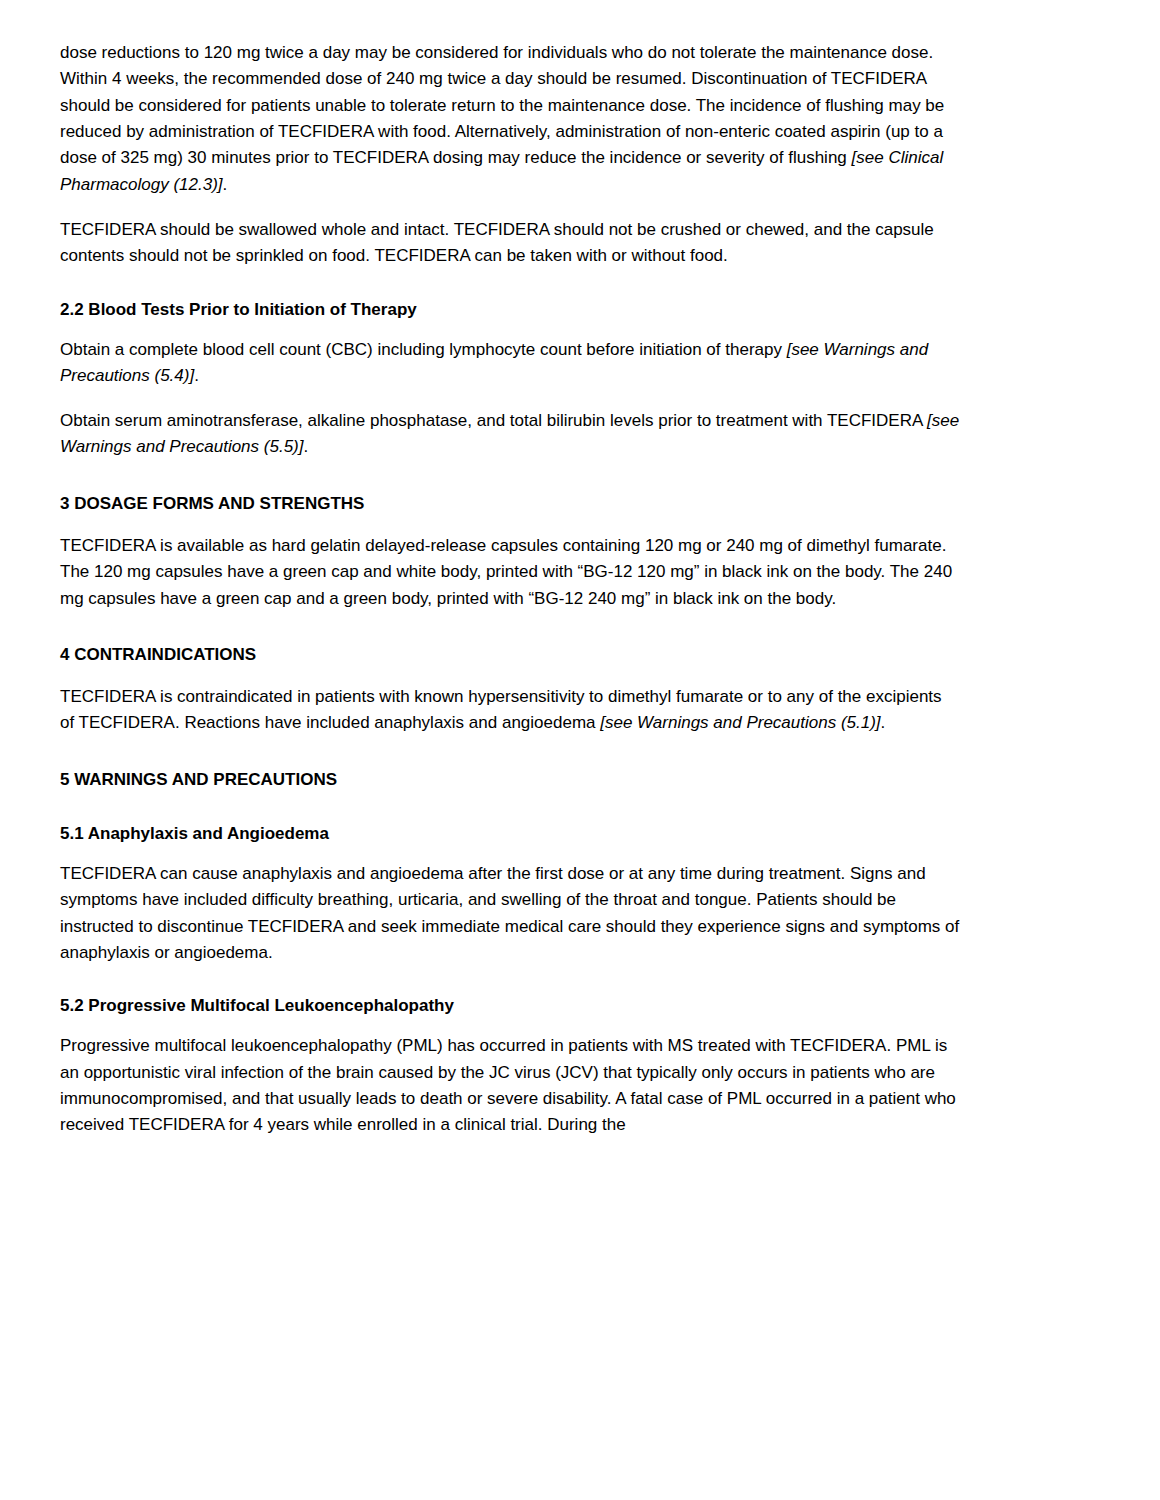dose reductions to 120 mg twice a day may be considered for individuals who do not tolerate the maintenance dose. Within 4 weeks, the recommended dose of 240 mg twice a day should be resumed. Discontinuation of TECFIDERA should be considered for patients unable to tolerate return to the maintenance dose. The incidence of flushing may be reduced by administration of TECFIDERA with food. Alternatively, administration of non-enteric coated aspirin (up to a dose of 325 mg) 30 minutes prior to TECFIDERA dosing may reduce the incidence or severity of flushing [see Clinical Pharmacology (12.3)].
TECFIDERA should be swallowed whole and intact. TECFIDERA should not be crushed or chewed, and the capsule contents should not be sprinkled on food. TECFIDERA can be taken with or without food.
2.2 Blood Tests Prior to Initiation of Therapy
Obtain a complete blood cell count (CBC) including lymphocyte count before initiation of therapy [see Warnings and Precautions (5.4)].
Obtain serum aminotransferase, alkaline phosphatase, and total bilirubin levels prior to treatment with TECFIDERA [see Warnings and Precautions (5.5)].
3 DOSAGE FORMS AND STRENGTHS
TECFIDERA is available as hard gelatin delayed-release capsules containing 120 mg or 240 mg of dimethyl fumarate. The 120 mg capsules have a green cap and white body, printed with “BG-12 120 mg” in black ink on the body. The 240 mg capsules have a green cap and a green body, printed with “BG-12 240 mg” in black ink on the body.
4 CONTRAINDICATIONS
TECFIDERA is contraindicated in patients with known hypersensitivity to dimethyl fumarate or to any of the excipients of TECFIDERA. Reactions have included anaphylaxis and angioedema [see Warnings and Precautions (5.1)].
5 WARNINGS AND PRECAUTIONS
5.1 Anaphylaxis and Angioedema
TECFIDERA can cause anaphylaxis and angioedema after the first dose or at any time during treatment. Signs and symptoms have included difficulty breathing, urticaria, and swelling of the throat and tongue. Patients should be instructed to discontinue TECFIDERA and seek immediate medical care should they experience signs and symptoms of anaphylaxis or angioedema.
5.2 Progressive Multifocal Leukoencephalopathy
Progressive multifocal leukoencephalopathy (PML) has occurred in patients with MS treated with TECFIDERA. PML is an opportunistic viral infection of the brain caused by the JC virus (JCV) that typically only occurs in patients who are immunocompromised, and that usually leads to death or severe disability. A fatal case of PML occurred in a patient who received TECFIDERA for 4 years while enrolled in a clinical trial. During the